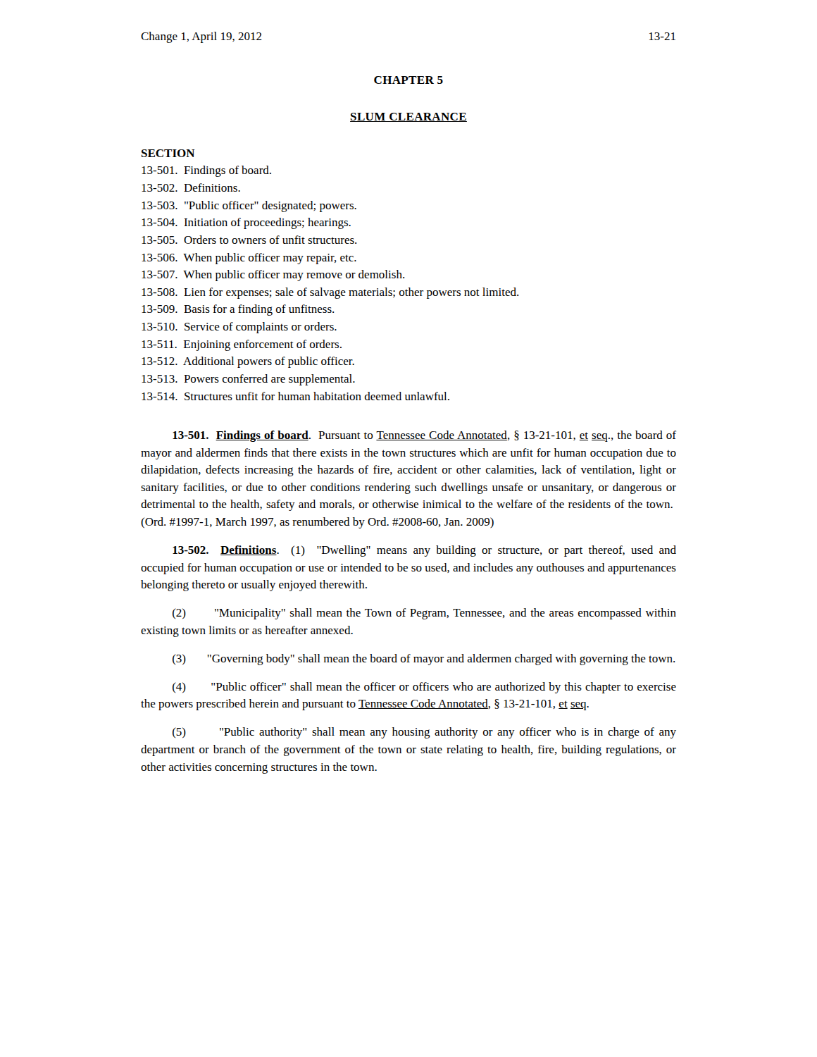Change 1, April 19, 2012
13-21
CHAPTER 5
SLUM CLEARANCE
SECTION
13-501. Findings of board.
13-502. Definitions.
13-503. "Public officer" designated; powers.
13-504. Initiation of proceedings; hearings.
13-505. Orders to owners of unfit structures.
13-506. When public officer may repair, etc.
13-507. When public officer may remove or demolish.
13-508. Lien for expenses; sale of salvage materials; other powers not limited.
13-509. Basis for a finding of unfitness.
13-510. Service of complaints or orders.
13-511. Enjoining enforcement of orders.
13-512. Additional powers of public officer.
13-513. Powers conferred are supplemental.
13-514. Structures unfit for human habitation deemed unlawful.
13-501. Findings of board. Pursuant to Tennessee Code Annotated, § 13-21-101, et seq., the board of mayor and aldermen finds that there exists in the town structures which are unfit for human occupation due to dilapidation, defects increasing the hazards of fire, accident or other calamities, lack of ventilation, light or sanitary facilities, or due to other conditions rendering such dwellings unsafe or unsanitary, or dangerous or detrimental to the health, safety and morals, or otherwise inimical to the welfare of the residents of the town. (Ord. #1997-1, March 1997, as renumbered by Ord. #2008-60, Jan. 2009)
13-502. Definitions. (1) "Dwelling" means any building or structure, or part thereof, used and occupied for human occupation or use or intended to be so used, and includes any outhouses and appurtenances belonging thereto or usually enjoyed therewith.
(2) "Municipality" shall mean the Town of Pegram, Tennessee, and the areas encompassed within existing town limits or as hereafter annexed.
(3) "Governing body" shall mean the board of mayor and aldermen charged with governing the town.
(4) "Public officer" shall mean the officer or officers who are authorized by this chapter to exercise the powers prescribed herein and pursuant to Tennessee Code Annotated, § 13-21-101, et seq.
(5) "Public authority" shall mean any housing authority or any officer who is in charge of any department or branch of the government of the town or state relating to health, fire, building regulations, or other activities concerning structures in the town.